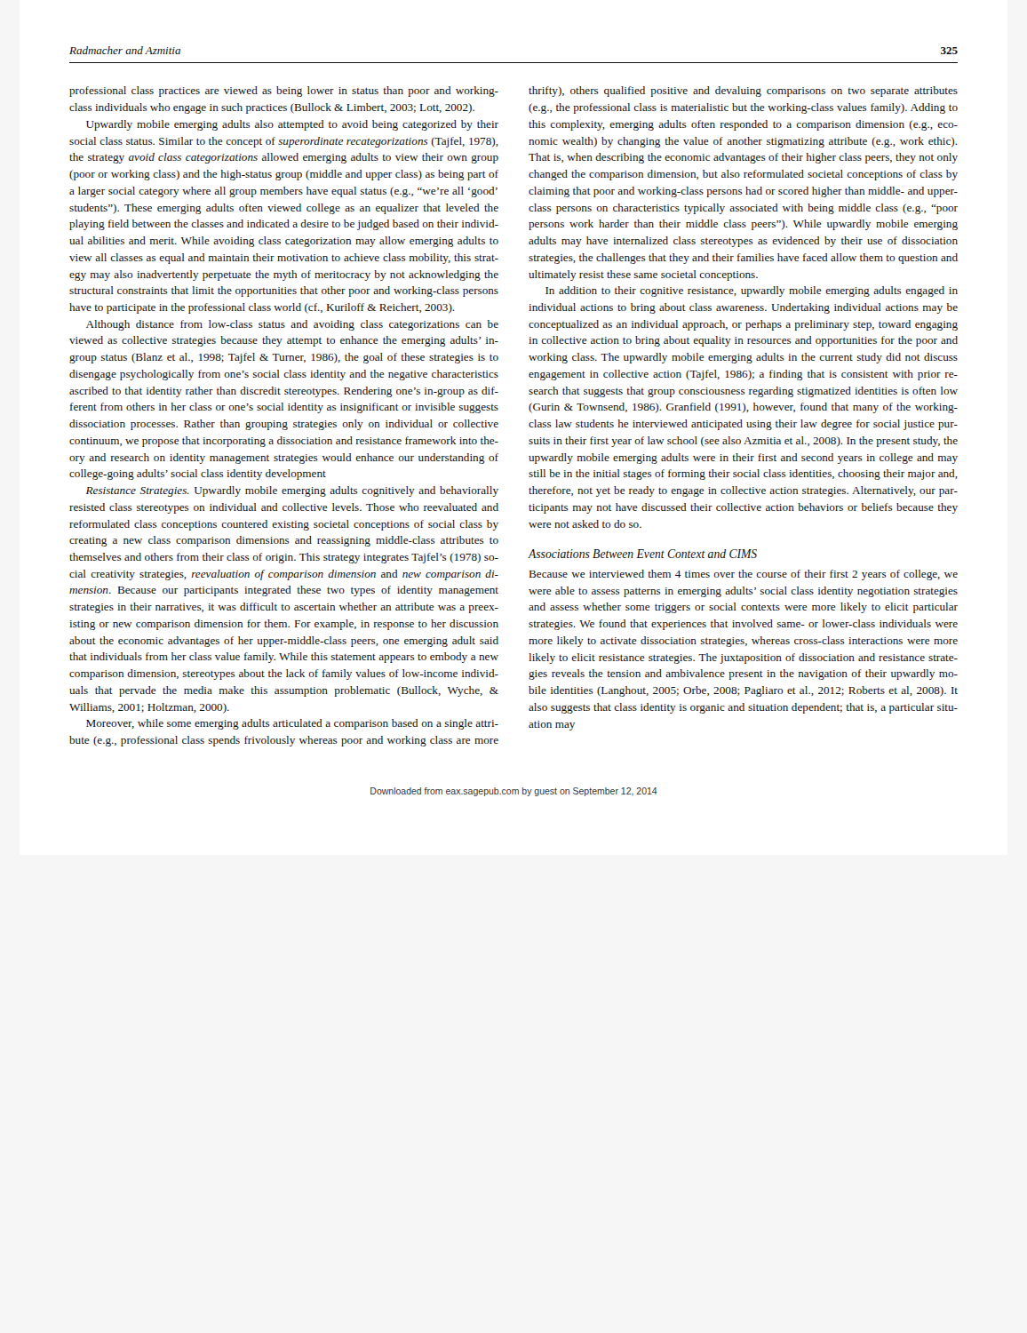Radmacher and Azmitia 325
professional class practices are viewed as being lower in status than poor and working-class individuals who engage in such practices (Bullock & Limbert, 2003; Lott, 2002).
Upwardly mobile emerging adults also attempted to avoid being categorized by their social class status. Similar to the concept of superordinate recategorizations (Tajfel, 1978), the strategy avoid class categorizations allowed emerging adults to view their own group (poor or working class) and the high-status group (middle and upper class) as being part of a larger social category where all group members have equal status (e.g., “we’re all ‘good’ students”). These emerging adults often viewed college as an equalizer that leveled the playing field between the classes and indicated a desire to be judged based on their individual abilities and merit. While avoiding class categorization may allow emerging adults to view all classes as equal and maintain their motivation to achieve class mobility, this strategy may also inadvertently perpetuate the myth of meritocracy by not acknowledging the structural constraints that limit the opportunities that other poor and working-class persons have to participate in the professional class world (cf., Kuriloff & Reichert, 2003).
Although distance from low-class status and avoiding class categorizations can be viewed as collective strategies because they attempt to enhance the emerging adults’ in-group status (Blanz et al., 1998; Tajfel & Turner, 1986), the goal of these strategies is to disengage psychologically from one’s social class identity and the negative characteristics ascribed to that identity rather than discredit stereotypes. Rendering one’s in-group as different from others in her class or one’s social identity as insignificant or invisible suggests dissociation processes. Rather than grouping strategies only on individual or collective continuum, we propose that incorporating a dissociation and resistance framework into theory and research on identity management strategies would enhance our understanding of college-going adults’ social class identity development
Resistance Strategies. Upwardly mobile emerging adults cognitively and behaviorally resisted class stereotypes on individual and collective levels. Those who reevaluated and reformulated class conceptions countered existing societal conceptions of social class by creating a new class comparison dimensions and reassigning middle-class attributes to themselves and others from their class of origin. This strategy integrates Tajfel’s (1978) social creativity strategies, reevaluation of comparison dimension and new comparison dimension. Because our participants integrated these two types of identity management strategies in their narratives, it was difficult to ascertain whether an attribute was a preexisting or new comparison dimension for them. For example, in response to her discussion about the economic advantages of her upper-middle-class peers, one emerging adult said that individuals from her class value family. While this statement appears to embody a new comparison dimension, stereotypes about the lack of family values of low-income individuals that pervade the media make this assumption problematic (Bullock, Wyche, & Williams, 2001; Holtzman, 2000).
Moreover, while some emerging adults articulated a comparison based on a single attribute (e.g., professional class spends frivolously whereas poor and working class are more thrifty), others qualified positive and devaluing comparisons on two separate attributes (e.g., the professional class is materialistic but the working-class values family). Adding to this complexity, emerging adults often responded to a comparison dimension (e.g., economic wealth) by changing the value of another stigmatizing attribute (e.g., work ethic). That is, when describing the economic advantages of their higher class peers, they not only changed the comparison dimension, but also reformulated societal conceptions of class by claiming that poor and working-class persons had or scored higher than middle- and upper-class persons on characteristics typically associated with being middle class (e.g., “poor persons work harder than their middle class peers”). While upwardly mobile emerging adults may have internalized class stereotypes as evidenced by their use of dissociation strategies, the challenges that they and their families have faced allow them to question and ultimately resist these same societal conceptions.
In addition to their cognitive resistance, upwardly mobile emerging adults engaged in individual actions to bring about class awareness. Undertaking individual actions may be conceptualized as an individual approach, or perhaps a preliminary step, toward engaging in collective action to bring about equality in resources and opportunities for the poor and working class. The upwardly mobile emerging adults in the current study did not discuss engagement in collective action (Tajfel, 1986); a finding that is consistent with prior research that suggests that group consciousness regarding stigmatized identities is often low (Gurin & Townsend, 1986). Granfield (1991), however, found that many of the working-class law students he interviewed anticipated using their law degree for social justice pursuits in their first year of law school (see also Azmitia et al., 2008). In the present study, the upwardly mobile emerging adults were in their first and second years in college and may still be in the initial stages of forming their social class identities, choosing their major and, therefore, not yet be ready to engage in collective action strategies. Alternatively, our participants may not have discussed their collective action behaviors or beliefs because they were not asked to do so.
Associations Between Event Context and CIMS
Because we interviewed them 4 times over the course of their first 2 years of college, we were able to assess patterns in emerging adults’ social class identity negotiation strategies and assess whether some triggers or social contexts were more likely to elicit particular strategies. We found that experiences that involved same- or lower-class individuals were more likely to activate dissociation strategies, whereas cross-class interactions were more likely to elicit resistance strategies. The juxtaposition of dissociation and resistance strategies reveals the tension and ambivalence present in the navigation of their upwardly mobile identities (Langhout, 2005; Orbe, 2008; Pagliaro et al., 2012; Roberts et al, 2008). It also suggests that class identity is organic and situation dependent; that is, a particular situation may
Downloaded from eax.sagepub.com by guest on September 12, 2014